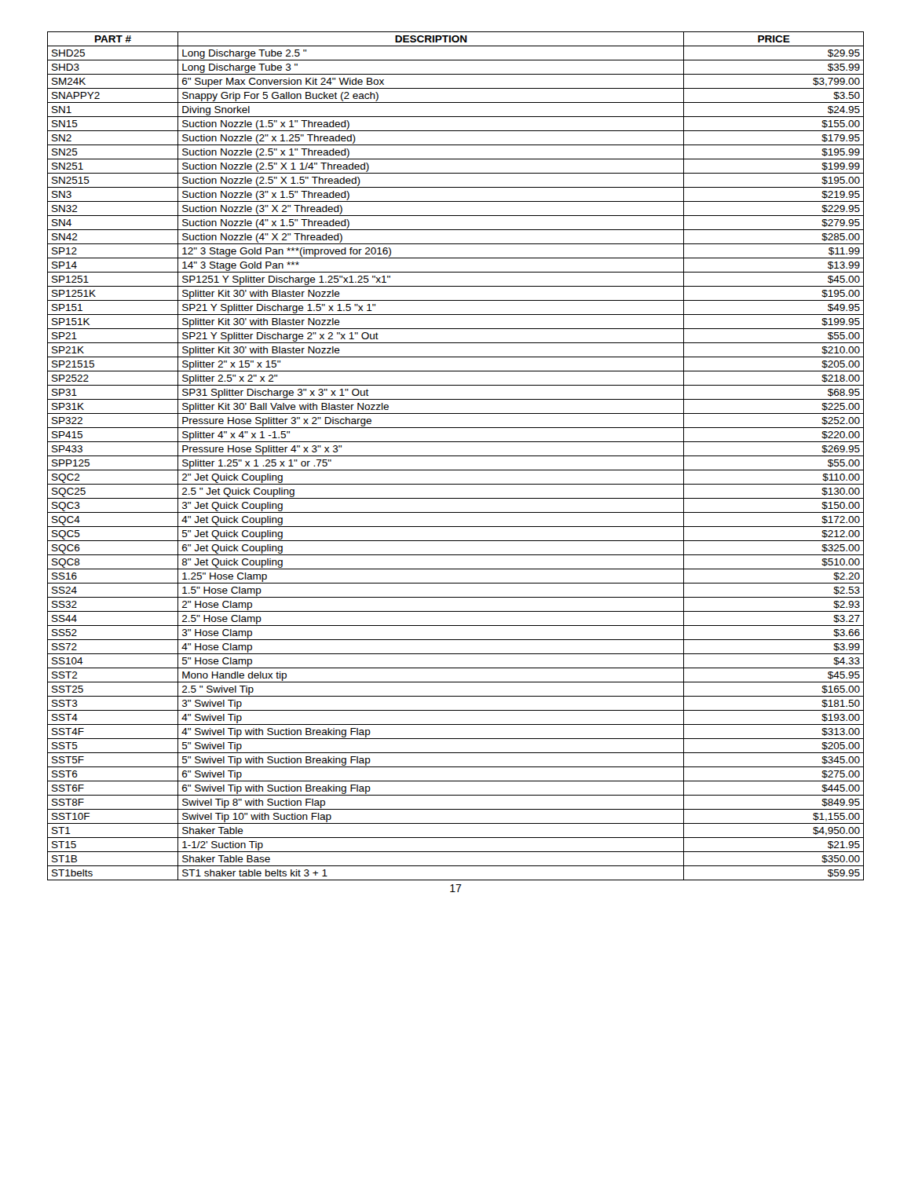| PART # | DESCRIPTION | PRICE |
| --- | --- | --- |
| SHD25 | Long Discharge Tube 2.5 " | $29.95 |
| SHD3 | Long Discharge Tube 3 " | $35.99 |
| SM24K | 6" Super Max Conversion Kit 24" Wide Box | $3,799.00 |
| SNAPPY2 | Snappy Grip For 5 Gallon Bucket (2 each) | $3.50 |
| SN1 | Diving Snorkel | $24.95 |
| SN15 | Suction Nozzle (1.5" x 1" Threaded) | $155.00 |
| SN2 | Suction Nozzle (2" x 1.25" Threaded) | $179.95 |
| SN25 | Suction Nozzle (2.5" x 1" Threaded) | $195.99 |
| SN251 | Suction Nozzle (2.5" X 1 1/4" Threaded) | $199.99 |
| SN2515 | Suction Nozzle (2.5" X 1.5" Threaded) | $195.00 |
| SN3 | Suction Nozzle (3" x 1.5" Threaded) | $219.95 |
| SN32 | Suction Nozzle (3" X 2" Threaded) | $229.95 |
| SN4 | Suction Nozzle (4" x 1.5" Threaded) | $279.95 |
| SN42 | Suction Nozzle (4" X 2" Threaded) | $285.00 |
| SP12 | 12" 3 Stage Gold Pan ***(improved for 2016) | $11.99 |
| SP14 | 14" 3 Stage Gold Pan *** | $13.99 |
| SP1251 | SP1251 Y Splitter Discharge 1.25"x1.25 "x1" | $45.00 |
| SP1251K | Splitter Kit 30' with Blaster Nozzle | $195.00 |
| SP151 | SP21 Y Splitter Discharge 1.5" x 1.5 "x 1" | $49.95 |
| SP151K | Splitter Kit 30' with Blaster Nozzle | $199.95 |
| SP21 | SP21 Y Splitter Discharge 2" x 2 "x 1" Out | $55.00 |
| SP21K | Splitter Kit 30' with Blaster Nozzle | $210.00 |
| SP21515 | Splitter 2" x 15" x 15" | $205.00 |
| SP2522 | Splitter 2.5" x 2" x 2" | $218.00 |
| SP31 | SP31 Splitter Discharge 3" x 3" x 1" Out | $68.95 |
| SP31K | Splitter Kit 30' Ball Valve with Blaster Nozzle | $225.00 |
| SP322 | Pressure Hose Splitter 3" x 2" Discharge | $252.00 |
| SP415 | Splitter 4" x 4" x 1 -1.5" | $220.00 |
| SP433 | Pressure Hose Splitter 4" x 3" x 3" | $269.95 |
| SPP125 | Splitter 1.25" x 1 .25 x 1" or .75" | $55.00 |
| SQC2 | 2" Jet Quick Coupling | $110.00 |
| SQC25 | 2.5 " Jet Quick Coupling | $130.00 |
| SQC3 | 3" Jet Quick Coupling | $150.00 |
| SQC4 | 4" Jet Quick Coupling | $172.00 |
| SQC5 | 5" Jet Quick Coupling | $212.00 |
| SQC6 | 6" Jet Quick Coupling | $325.00 |
| SQC8 | 8" Jet Quick Coupling | $510.00 |
| SS16 | 1.25" Hose Clamp | $2.20 |
| SS24 | 1.5" Hose Clamp | $2.53 |
| SS32 | 2" Hose Clamp | $2.93 |
| SS44 | 2.5" Hose Clamp | $3.27 |
| SS52 | 3" Hose Clamp | $3.66 |
| SS72 | 4" Hose Clamp | $3.99 |
| SS104 | 5" Hose Clamp | $4.33 |
| SST2 | Mono Handle delux tip | $45.95 |
| SST25 | 2.5 " Swivel Tip | $165.00 |
| SST3 | 3" Swivel Tip | $181.50 |
| SST4 | 4" Swivel Tip | $193.00 |
| SST4F | 4" Swivel Tip with Suction Breaking Flap | $313.00 |
| SST5 | 5" Swivel Tip | $205.00 |
| SST5F | 5" Swivel Tip with Suction Breaking Flap | $345.00 |
| SST6 | 6" Swivel Tip | $275.00 |
| SST6F | 6" Swivel Tip with Suction Breaking Flap | $445.00 |
| SST8F | Swivel Tip 8" with Suction Flap | $849.95 |
| SST10F | Swivel Tip 10" with Suction Flap | $1,155.00 |
| ST1 | Shaker Table | $4,950.00 |
| ST15 | 1-1/2' Suction Tip | $21.95 |
| ST1B | Shaker Table Base | $350.00 |
| ST1belts | ST1 shaker table belts kit 3 + 1 | $59.95 |
17